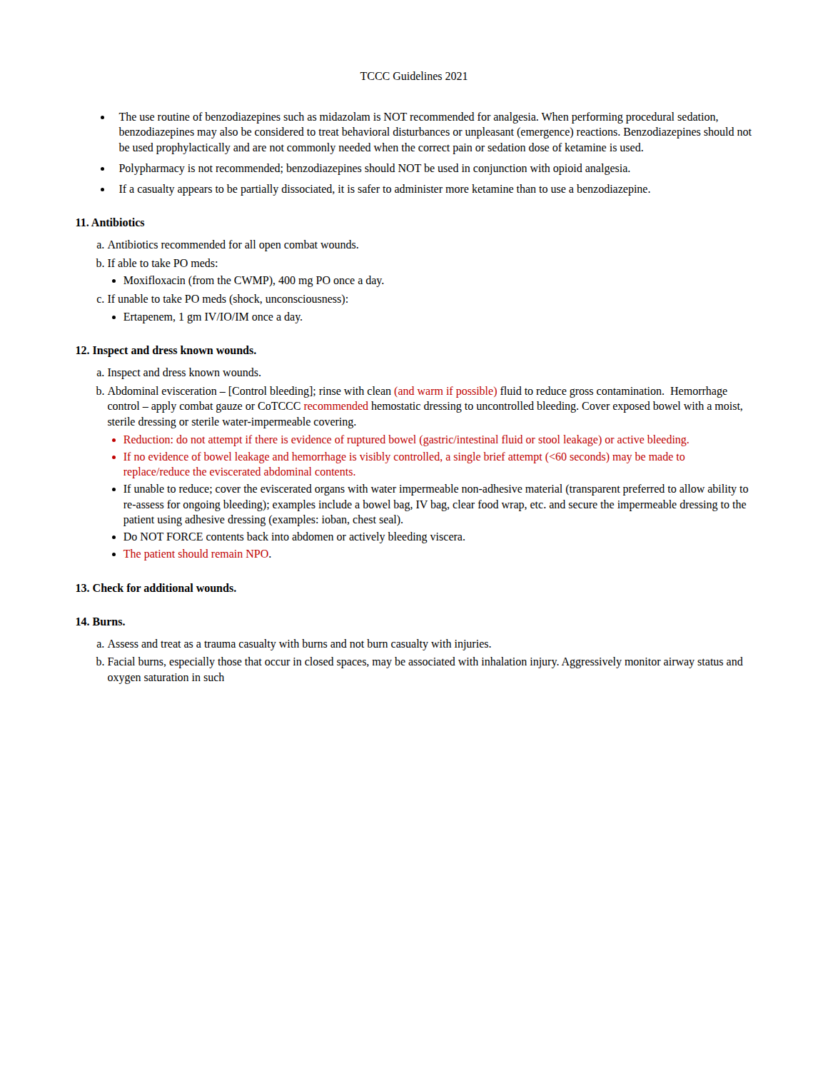TCCC Guidelines 2021
The use routine of benzodiazepines such as midazolam is NOT recommended for analgesia. When performing procedural sedation, benzodiazepines may also be considered to treat behavioral disturbances or unpleasant (emergence) reactions. Benzodiazepines should not be used prophylactically and are not commonly needed when the correct pain or sedation dose of ketamine is used.
Polypharmacy is not recommended; benzodiazepines should NOT be used in conjunction with opioid analgesia.
If a casualty appears to be partially dissociated, it is safer to administer more ketamine than to use a benzodiazepine.
11. Antibiotics
Antibiotics recommended for all open combat wounds.
If able to take PO meds:
Moxifloxacin (from the CWMP), 400 mg PO once a day.
If unable to take PO meds (shock, unconsciousness):
Ertapenem, 1 gm IV/IO/IM once a day.
12. Inspect and dress known wounds.
Inspect and dress known wounds.
Abdominal evisceration – [Control bleeding]; rinse with clean (and warm if possible) fluid to reduce gross contamination. Hemorrhage control – apply combat gauze or CoTCCC recommended hemostatic dressing to uncontrolled bleeding. Cover exposed bowel with a moist, sterile dressing or sterile water-impermeable covering.
Reduction: do not attempt if there is evidence of ruptured bowel (gastric/intestinal fluid or stool leakage) or active bleeding.
If no evidence of bowel leakage and hemorrhage is visibly controlled, a single brief attempt (<60 seconds) may be made to replace/reduce the eviscerated abdominal contents.
If unable to reduce; cover the eviscerated organs with water impermeable non-adhesive material (transparent preferred to allow ability to re-assess for ongoing bleeding); examples include a bowel bag, IV bag, clear food wrap, etc. and secure the impermeable dressing to the patient using adhesive dressing (examples: ioban, chest seal).
Do NOT FORCE contents back into abdomen or actively bleeding viscera.
The patient should remain NPO.
13. Check for additional wounds.
14. Burns.
Assess and treat as a trauma casualty with burns and not burn casualty with injuries.
Facial burns, especially those that occur in closed spaces, may be associated with inhalation injury. Aggressively monitor airway status and oxygen saturation in such